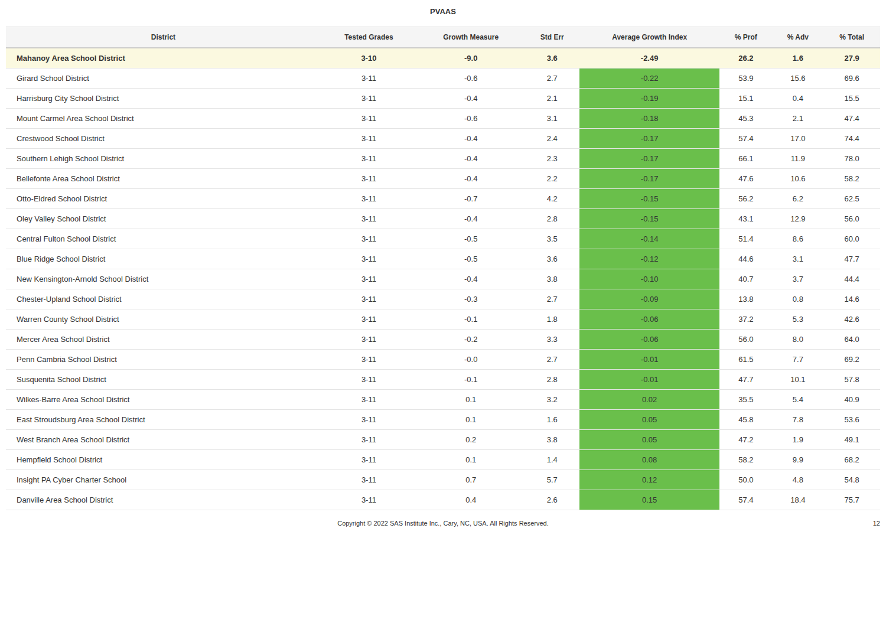PVAAS
| District | Tested Grades | Growth Measure | Std Err | Average Growth Index | % Prof | % Adv | % Total |
| --- | --- | --- | --- | --- | --- | --- | --- |
| Mahanoy Area School District | 3-10 | -9.0 | 3.6 | -2.49 | 26.2 | 1.6 | 27.9 |
| Girard School District | 3-11 | -0.6 | 2.7 | -0.22 | 53.9 | 15.6 | 69.6 |
| Harrisburg City School District | 3-11 | -0.4 | 2.1 | -0.19 | 15.1 | 0.4 | 15.5 |
| Mount Carmel Area School District | 3-11 | -0.6 | 3.1 | -0.18 | 45.3 | 2.1 | 47.4 |
| Crestwood School District | 3-11 | -0.4 | 2.4 | -0.17 | 57.4 | 17.0 | 74.4 |
| Southern Lehigh School District | 3-11 | -0.4 | 2.3 | -0.17 | 66.1 | 11.9 | 78.0 |
| Bellefonte Area School District | 3-11 | -0.4 | 2.2 | -0.17 | 47.6 | 10.6 | 58.2 |
| Otto-Eldred School District | 3-11 | -0.7 | 4.2 | -0.15 | 56.2 | 6.2 | 62.5 |
| Oley Valley School District | 3-11 | -0.4 | 2.8 | -0.15 | 43.1 | 12.9 | 56.0 |
| Central Fulton School District | 3-11 | -0.5 | 3.5 | -0.14 | 51.4 | 8.6 | 60.0 |
| Blue Ridge School District | 3-11 | -0.5 | 3.6 | -0.12 | 44.6 | 3.1 | 47.7 |
| New Kensington-Arnold School District | 3-11 | -0.4 | 3.8 | -0.10 | 40.7 | 3.7 | 44.4 |
| Chester-Upland School District | 3-11 | -0.3 | 2.7 | -0.09 | 13.8 | 0.8 | 14.6 |
| Warren County School District | 3-11 | -0.1 | 1.8 | -0.06 | 37.2 | 5.3 | 42.6 |
| Mercer Area School District | 3-11 | -0.2 | 3.3 | -0.06 | 56.0 | 8.0 | 64.0 |
| Penn Cambria School District | 3-11 | -0.0 | 2.7 | -0.01 | 61.5 | 7.7 | 69.2 |
| Susquenita School District | 3-11 | -0.1 | 2.8 | -0.01 | 47.7 | 10.1 | 57.8 |
| Wilkes-Barre Area School District | 3-11 | 0.1 | 3.2 | 0.02 | 35.5 | 5.4 | 40.9 |
| East Stroudsburg Area School District | 3-11 | 0.1 | 1.6 | 0.05 | 45.8 | 7.8 | 53.6 |
| West Branch Area School District | 3-11 | 0.2 | 3.8 | 0.05 | 47.2 | 1.9 | 49.1 |
| Hempfield School District | 3-11 | 0.1 | 1.4 | 0.08 | 58.2 | 9.9 | 68.2 |
| Insight PA Cyber Charter School | 3-11 | 0.7 | 5.7 | 0.12 | 50.0 | 4.8 | 54.8 |
| Danville Area School District | 3-11 | 0.4 | 2.6 | 0.15 | 57.4 | 18.4 | 75.7 |
Copyright © 2022 SAS Institute Inc., Cary, NC, USA. All Rights Reserved. 12